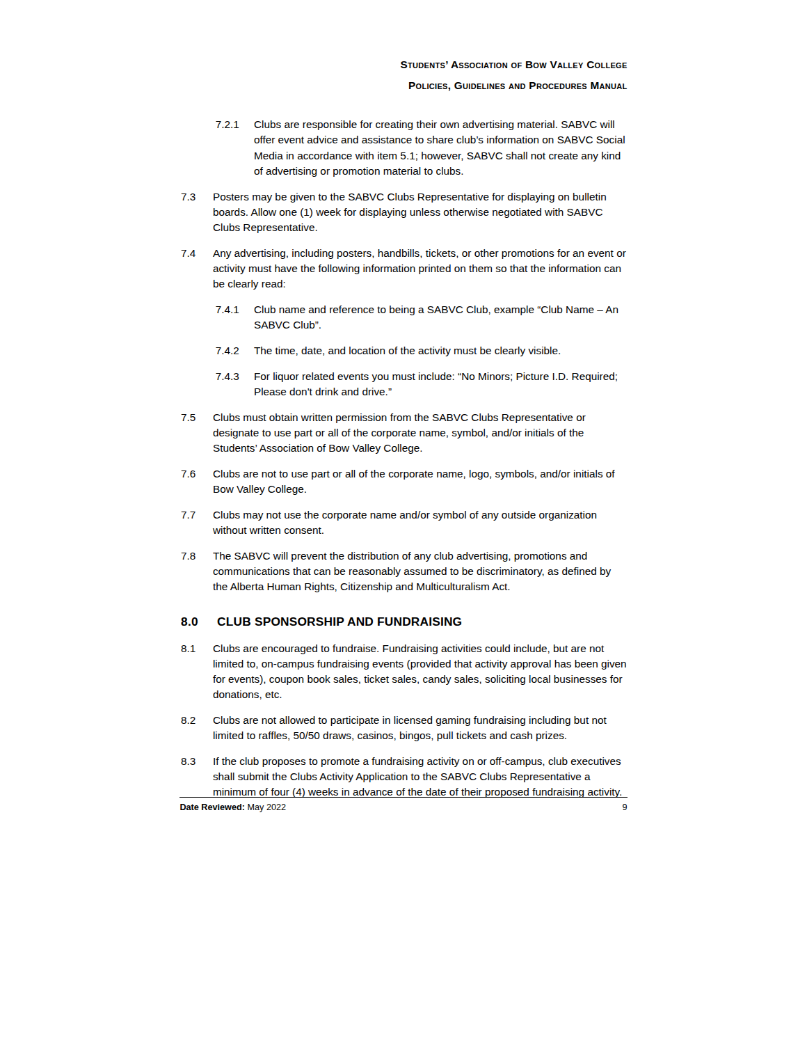Students’ Association of Bow Valley College
Policies, Guidelines and Procedures Manual
7.2.1
Clubs are responsible for creating their own advertising material. SABVC will offer event advice and assistance to share club’s information on SABVC Social Media in accordance with item 5.1; however, SABVC shall not create any kind of advertising or promotion material to clubs.
7.3
Posters may be given to the SABVC Clubs Representative for displaying on bulletin boards. Allow one (1) week for displaying unless otherwise negotiated with SABVC Clubs Representative.
7.4
Any advertising, including posters, handbills, tickets, or other promotions for an event or activity must have the following information printed on them so that the information can be clearly read:
7.4.1
Club name and reference to being a SABVC Club, example “Club Name – An SABVC Club”.
7.4.2
The time, date, and location of the activity must be clearly visible.
7.4.3
For liquor related events you must include: “No Minors; Picture I.D. Required; Please don't drink and drive.”
7.5
Clubs must obtain written permission from the SABVC Clubs Representative or designate to use part or all of the corporate name, symbol, and/or initials of the Students’ Association of Bow Valley College.
7.6
Clubs are not to use part or all of the corporate name, logo, symbols, and/or initials of Bow Valley College.
7.7
Clubs may not use the corporate name and/or symbol of any outside organization without written consent.
7.8
The SABVC will prevent the distribution of any club advertising, promotions and communications that can be reasonably assumed to be discriminatory, as defined by the Alberta Human Rights, Citizenship and Multiculturalism Act.
8.0 CLUB SPONSORSHIP AND FUNDRAISING
8.1
Clubs are encouraged to fundraise. Fundraising activities could include, but are not limited to, on-campus fundraising events (provided that activity approval has been given for events), coupon book sales, ticket sales, candy sales, soliciting local businesses for donations, etc.
8.2
Clubs are not allowed to participate in licensed gaming fundraising including but not limited to raffles, 50/50 draws, casinos, bingos, pull tickets and cash prizes.
8.3
If the club proposes to promote a fundraising activity on or off-campus, club executives shall submit the Clubs Activity Application to the SABVC Clubs Representative a minimum of four (4) weeks in advance of the date of their proposed fundraising activity.
Date Reviewed: May 2022
9